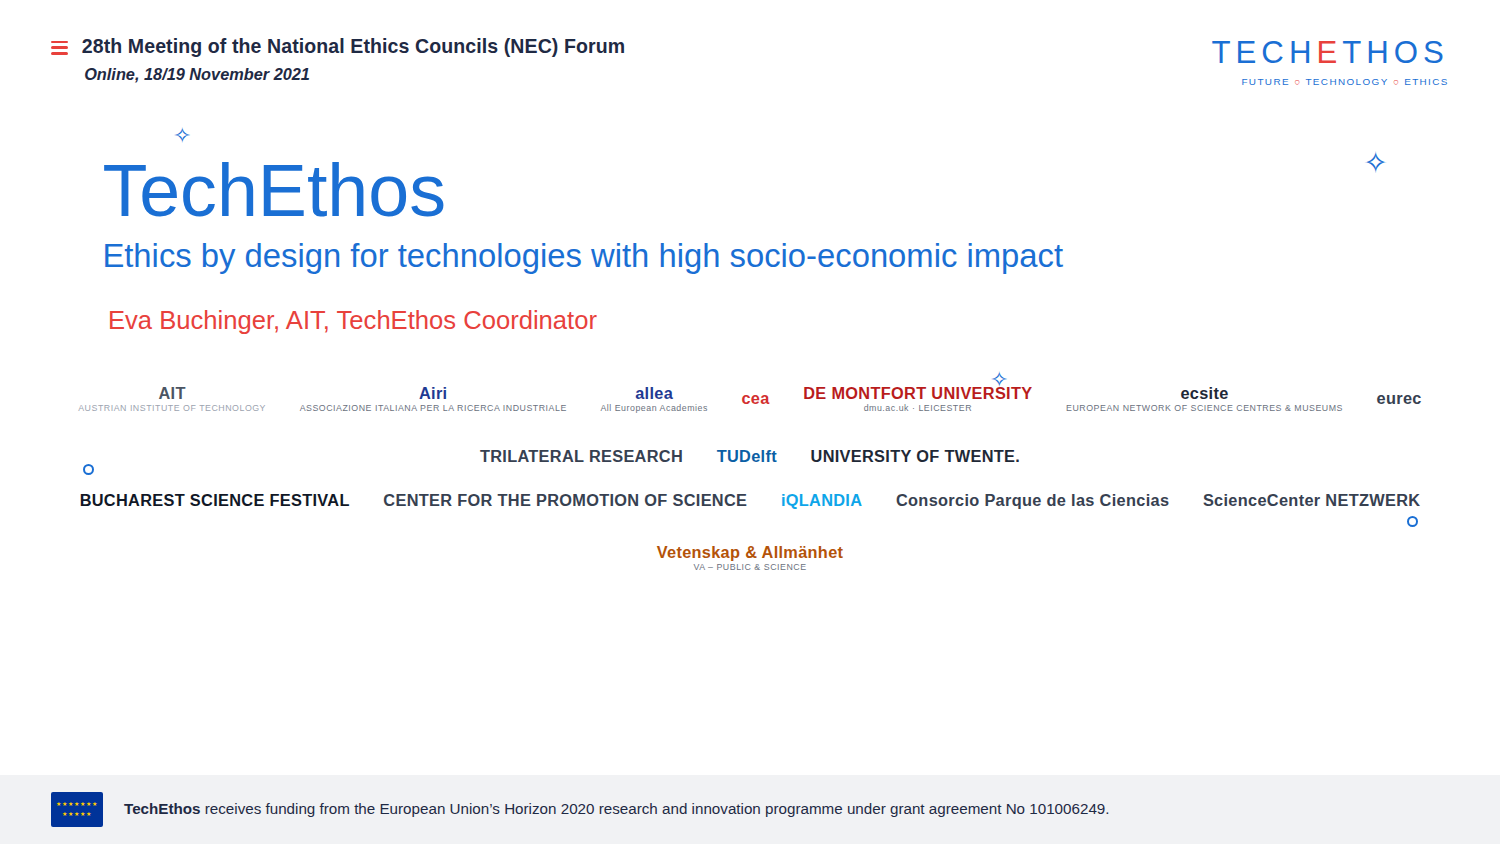✧ ✧ ✧
28th Meeting of the National Ethics Councils (NEC) Forum
Online, 18/19 November 2021
TECHETHOS
FUTURE ○ TECHNOLOGY ○ ETHICS
TechEthos
Ethics by design for technologies with high socio-economic impact
Eva Buchinger, AIT, TechEthos Coordinator
AIT AUSTRIAN INSTITUTE OF TECHNOLOGY
Airi ASSOCIAZIONE ITALIANA PER LA RICERCA INDUSTRIALE
allea All European Academies
cea
DE MONTFORT UNIVERSITY dmu.ac.uk · LEICESTER
ecsite EUROPEAN NETWORK OF SCIENCE CENTRES & MUSEUMS
eurec
TRILATERAL RESEARCH
TUDelft
UNIVERSITY OF TWENTE.
BUCHAREST SCIENCE FESTIVAL
CENTER FOR THE PROMOTION OF SCIENCE
iQLANDIA
Consorcio Parque de las Ciencias
ScienceCenter NETZWERK
Vetenskap & Allmänhet VA – PUBLIC & SCIENCE
TechEthos receives funding from the European Union’s Horizon 2020 research and innovation programme under grant agreement No 101006249.